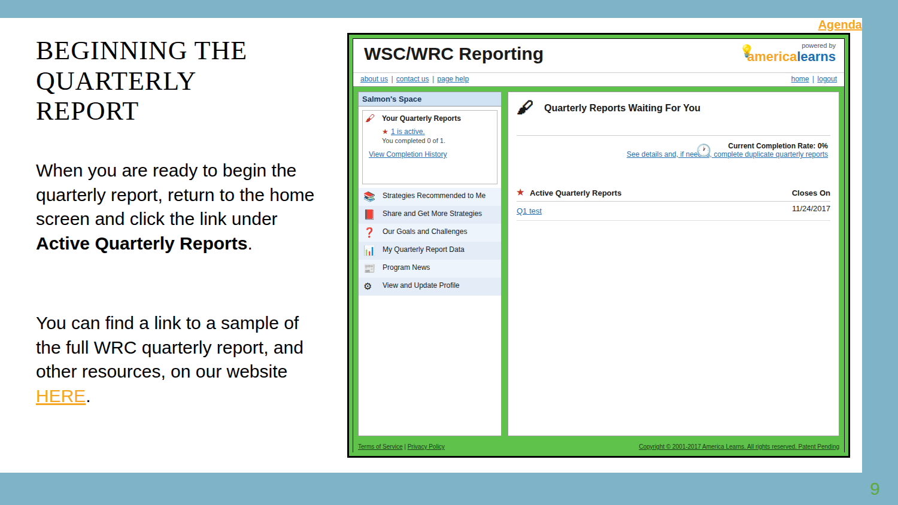Agenda
Beginning the Quarterly Report
When you are ready to begin the quarterly report, return to the home screen and click the link under Active Quarterly Reports.
You can find a link to a sample of the full WRC quarterly report, and other resources, on our website HERE.
WSC/WRC Reporting
💡
powered by
america learns
about us | contact us | page help
home | logout
Salmon's Space
🖌
Your Quarterly Reports
★1 is active.
You completed 0 of 1.
View Completion History
📚Strategies Recommended to Me
📕Share and Get More Strategies
❓Our Goals and Challenges
📊My Quarterly Report Data
📰Program News
⚙View and Update Profile
🖌 Quarterly Reports Waiting For You
🕐
Current Completion Rate: 0%
See details and, if needed, complete duplicate quarterly reports
★ Active Quarterly Reports Closes On
Q1 test 11/24/2017
Terms of Service | Privacy Policy
Copyright © 2001-2017 America Learns. All rights reserved. Patent Pending
9